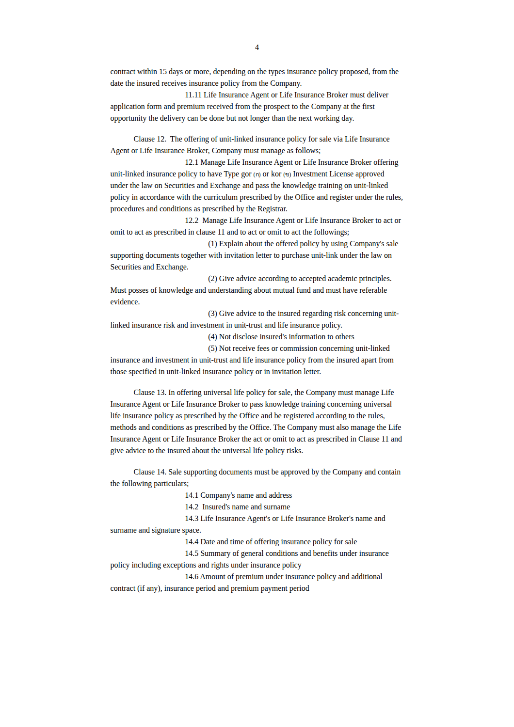4
contract within 15 days or more, depending on the types insurance policy proposed, from the date the insured receives insurance policy from the Company.
11.11 Life Insurance Agent or Life Insurance Broker must deliver application form and premium received from the prospect to the Company at the first opportunity the delivery can be done but not longer than the next working day.
Clause 12. The offering of unit-linked insurance policy for sale via Life Insurance Agent or Life Insurance Broker, Company must manage as follows;
12.1 Manage Life Insurance Agent or Life Insurance Broker offering unit-linked insurance policy to have Type gor (ก) or kor (ข) Investment License approved under the law on Securities and Exchange and pass the knowledge training on unit-linked policy in accordance with the curriculum prescribed by the Office and register under the rules, procedures and conditions as prescribed by the Registrar.
12.2 Manage Life Insurance Agent or Life Insurance Broker to act or omit to act as prescribed in clause 11 and to act or omit to act the followings;
(1) Explain about the offered policy by using Company's sale supporting documents together with invitation letter to purchase unit-link under the law on Securities and Exchange.
(2) Give advice according to accepted academic principles. Must posses of knowledge and understanding about mutual fund and must have referable evidence.
(3) Give advice to the insured regarding risk concerning unit-linked insurance risk and investment in unit-trust and life insurance policy.
(4) Not disclose insured's information to others
(5) Not receive fees or commission concerning unit-linked insurance and investment in unit-trust and life insurance policy from the insured apart from those specified in unit-linked insurance policy or in invitation letter.
Clause 13. In offering universal life policy for sale, the Company must manage Life Insurance Agent or Life Insurance Broker to pass knowledge training concerning universal life insurance policy as prescribed by the Office and be registered according to the rules, methods and conditions as prescribed by the Office. The Company must also manage the Life Insurance Agent or Life Insurance Broker the act or omit to act as prescribed in Clause 11 and give advice to the insured about the universal life policy risks.
Clause 14. Sale supporting documents must be approved by the Company and contain the following particulars;
14.1 Company's name and address
14.2 Insured's name and surname
14.3 Life Insurance Agent's or Life Insurance Broker's name and surname and signature space.
14.4 Date and time of offering insurance policy for sale
14.5 Summary of general conditions and benefits under insurance policy including exceptions and rights under insurance policy
14.6 Amount of premium under insurance policy and additional contract (if any), insurance period and premium payment period